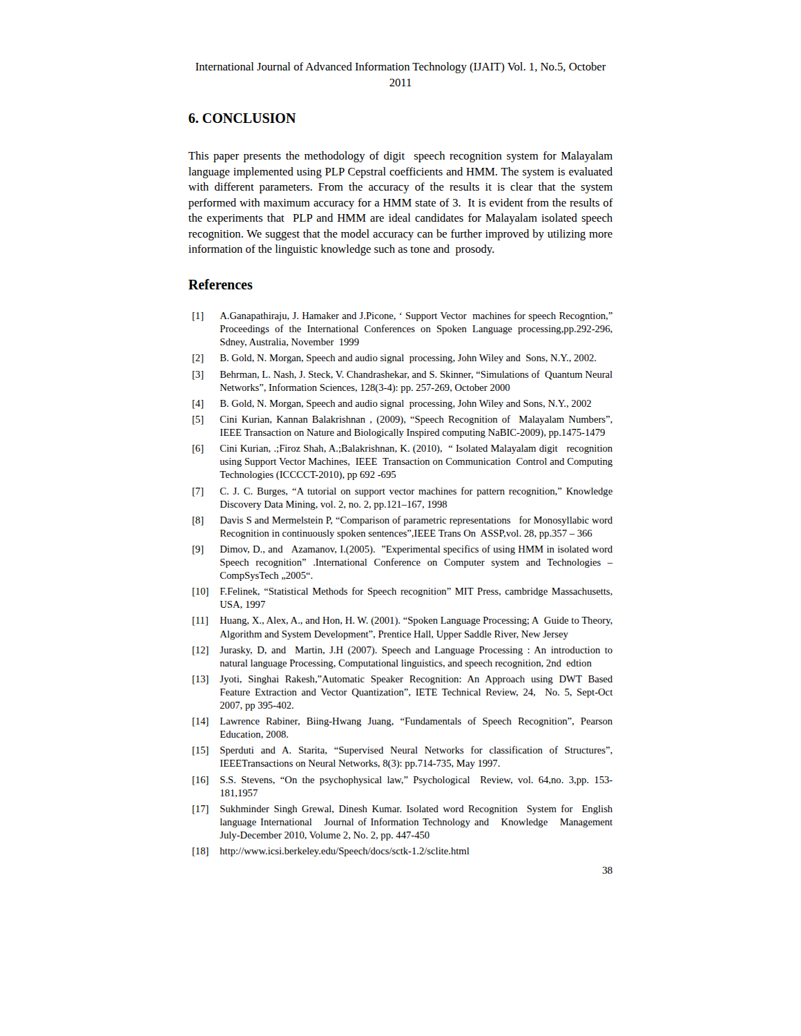International Journal of Advanced Information Technology (IJAIT) Vol. 1, No.5, October 2011
6. CONCLUSION
This paper presents the methodology of digit speech recognition system for Malayalam language implemented using PLP Cepstral coefficients and HMM. The system is evaluated with different parameters. From the accuracy of the results it is clear that the system performed with maximum accuracy for a HMM state of 3. It is evident from the results of the experiments that PLP and HMM are ideal candidates for Malayalam isolated speech recognition. We suggest that the model accuracy can be further improved by utilizing more information of the linguistic knowledge such as tone and prosody.
References
[1] A.Ganapathiraju, J. Hamaker and J.Picone, ‘ Support Vector machines for speech Recogntion,” Proceedings of the International Conferences on Spoken Language processing,pp.292-296, Sdney, Australia, November 1999
[2] B. Gold, N. Morgan, Speech and audio signal processing, John Wiley and Sons, N.Y., 2002.
[3] Behrman, L. Nash, J. Steck, V. Chandrashekar, and S. Skinner, “Simulations of Quantum Neural Networks”, Information Sciences, 128(3-4): pp. 257-269, October 2000
[4] B. Gold, N. Morgan, Speech and audio signal processing, John Wiley and Sons, N.Y., 2002
[5] Cini Kurian, Kannan Balakrishnan , (2009), “Speech Recognition of Malayalam Numbers”, IEEE Transaction on Nature and Biologically Inspired computing NaBIC-2009), pp.1475-1479
[6] Cini Kurian, .;Firoz Shah, A.;Balakrishnan, K. (2010), “ Isolated Malayalam digit recognition using Support Vector Machines, IEEE Transaction on Communication Control and Computing Technologies (ICCCCT-2010), pp 692 -695
[7] C. J. C. Burges, “A tutorial on support vector machines for pattern recognition,” Knowledge Discovery Data Mining, vol. 2, no. 2, pp.121–167, 1998
[8] Davis S and Mermelstein P, “Comparison of parametric representations for Monosyllabic word Recognition in continuously spoken sentences”,IEEE Trans On ASSP,vol. 28, pp.357 – 366
[9] Dimov, D., and Azamanov, I.(2005). ”Experimental specifics of using HMM in isolated word Speech recognition” .International Conference on Computer system and Technologies – CompSysTech „2005“.
[10] F.Felinek, “Statistical Methods for Speech recognition” MIT Press, cambridge Massachusetts, USA, 1997
[11] Huang, X., Alex, A., and Hon, H. W. (2001). “Spoken Language Processing; A Guide to Theory, Algorithm and System Development”, Prentice Hall, Upper Saddle River, New Jersey
[12] Jurasky, D, and Martin, J.H (2007). Speech and Language Processing : An introduction to natural language Processing, Computational linguistics, and speech recognition, 2nd edtion
[13] Jyoti, Singhai Rakesh,”Automatic Speaker Recognition: An Approach using DWT Based Feature Extraction and Vector Quantization”, IETE Technical Review, 24, No. 5, Sept-Oct 2007, pp 395-402.
[14] Lawrence Rabiner, Biing-Hwang Juang, “Fundamentals of Speech Recognition”, Pearson Education, 2008.
[15] Sperduti and A. Starita, “Supervised Neural Networks for classification of Structures”, IEEETransactions on Neural Networks, 8(3): pp.714-735, May 1997.
[16] S.S. Stevens, “On the psychophysical law,” Psychological Review, vol. 64,no. 3,pp. 153-181,1957
[17] Sukhminder Singh Grewal, Dinesh Kumar. Isolated word Recognition System for English language International Journal of Information Technology and Knowledge Management July-December 2010, Volume 2, No. 2, pp. 447-450
[18] http://www.icsi.berkeley.edu/Speech/docs/sctk-1.2/sclite.html
38